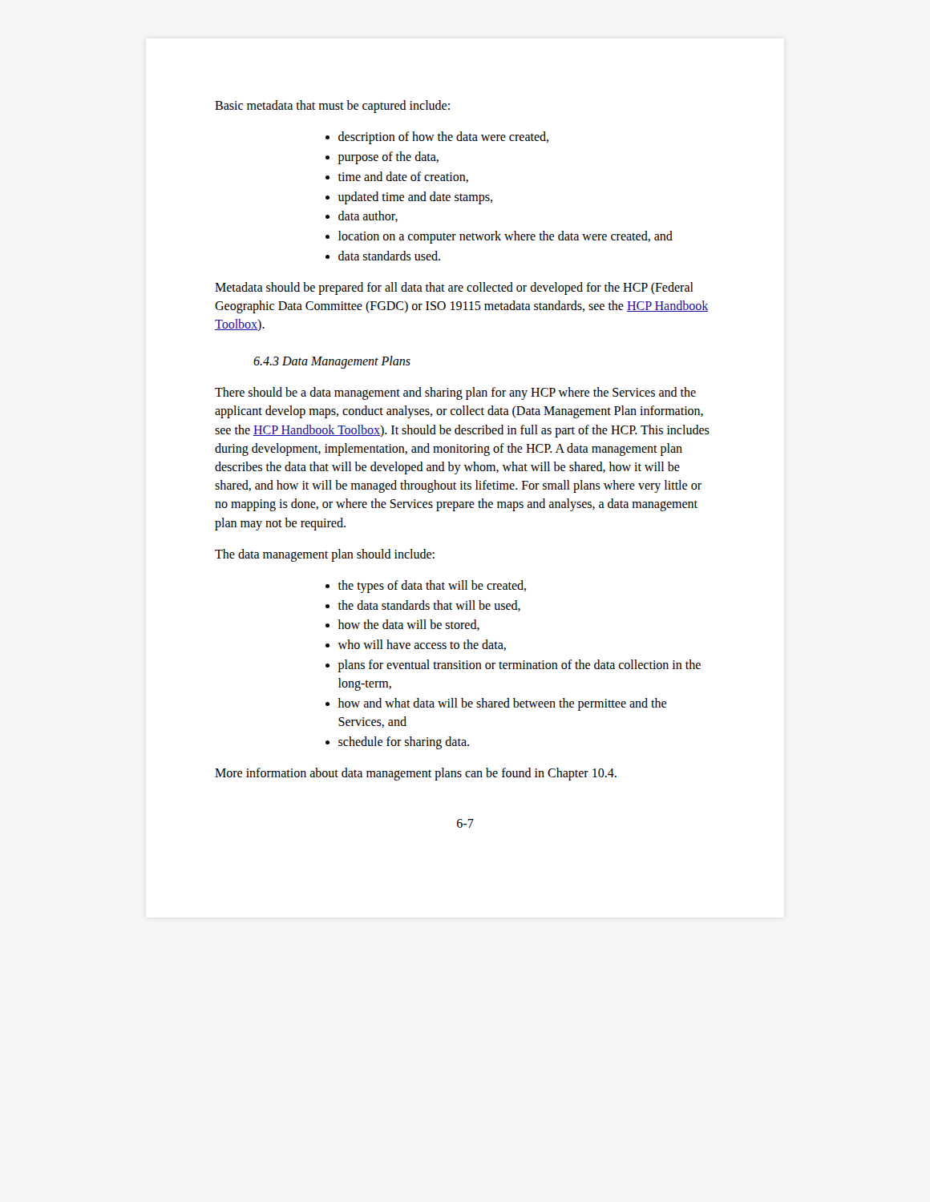Basic metadata that must be captured include:
description of how the data were created,
purpose of the data,
time and date of creation,
updated time and date stamps,
data author,
location on a computer network where the data were created, and
data standards used.
Metadata should be prepared for all data that are collected or developed for the HCP (Federal Geographic Data Committee (FGDC) or ISO 19115 metadata standards, see the HCP Handbook Toolbox).
6.4.3 Data Management Plans
There should be a data management and sharing plan for any HCP where the Services and the applicant develop maps, conduct analyses, or collect data (Data Management Plan information, see the HCP Handbook Toolbox). It should be described in full as part of the HCP. This includes during development, implementation, and monitoring of the HCP. A data management plan describes the data that will be developed and by whom, what will be shared, how it will be shared, and how it will be managed throughout its lifetime. For small plans where very little or no mapping is done, or where the Services prepare the maps and analyses, a data management plan may not be required.
The data management plan should include:
the types of data that will be created,
the data standards that will be used,
how the data will be stored,
who will have access to the data,
plans for eventual transition or termination of the data collection in the long-term,
how and what data will be shared between the permittee and the Services, and
schedule for sharing data.
More information about data management plans can be found in Chapter 10.4.
6-7